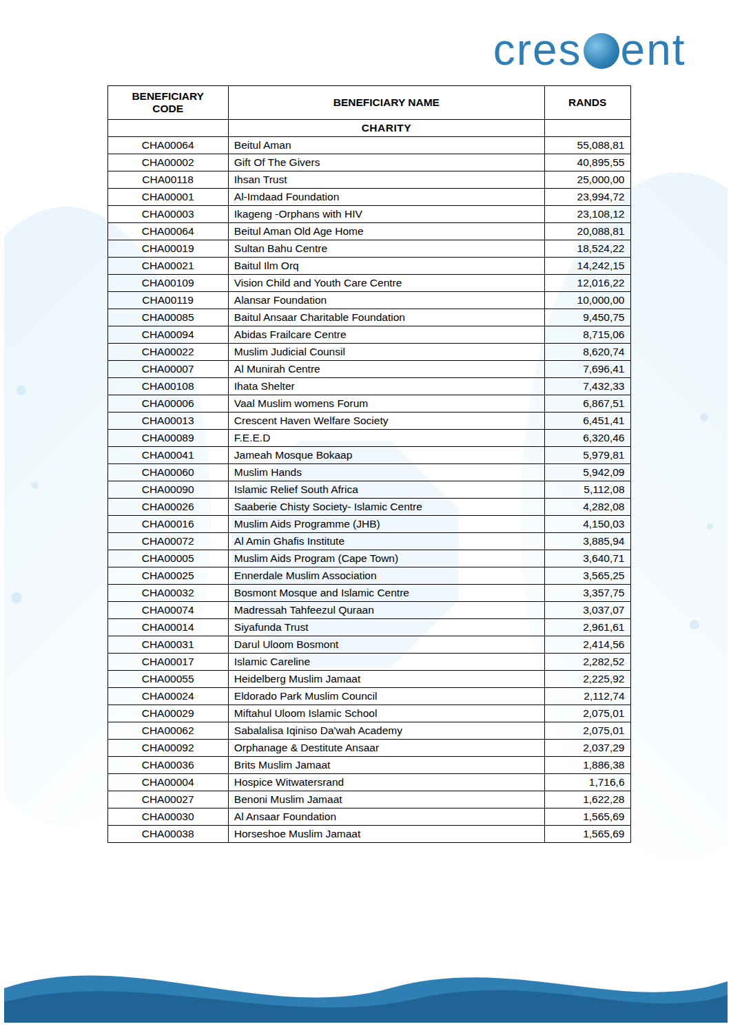cres ent
| BENEFICIARY CODE | BENEFICIARY NAME | RANDS |
| --- | --- | --- |
| | CHARITY | |
| CHA00064 | Beitul Aman | 55,088,81 |
| CHA00002 | Gift Of The Givers | 40,895,55 |
| CHA00118 | Ihsan Trust | 25,000,00 |
| CHA00001 | Al-Imdaad Foundation | 23,994,72 |
| CHA00003 | Ikageng -Orphans with HIV | 23,108,12 |
| CHA00064 | Beitul Aman Old Age Home | 20,088,81 |
| CHA00019 | Sultan Bahu Centre | 18,524,22 |
| CHA00021 | Baitul Ilm Orq | 14,242,15 |
| CHA00109 | Vision Child and Youth Care Centre | 12,016,22 |
| CHA00119 | Alansar Foundation | 10,000,00 |
| CHA00085 | Baitul Ansaar Charitable Foundation | 9,450,75 |
| CHA00094 | Abidas Frailcare Centre | 8,715,06 |
| CHA00022 | Muslim Judicial Counsil | 8,620,74 |
| CHA00007 | Al Munirah Centre | 7,696,41 |
| CHA00108 | Ihata Shelter | 7,432,33 |
| CHA00006 | Vaal Muslim womens Forum | 6,867,51 |
| CHA00013 | Crescent Haven Welfare Society | 6,451,41 |
| CHA00089 | F.E.E.D | 6,320,46 |
| CHA00041 | Jameah Mosque Bokaap | 5,979,81 |
| CHA00060 | Muslim Hands | 5,942,09 |
| CHA00090 | Islamic Relief South Africa | 5,112,08 |
| CHA00026 | Saaberie Chisty Society- Islamic Centre | 4,282,08 |
| CHA00016 | Muslim Aids Programme (JHB) | 4,150,03 |
| CHA00072 | Al Amin Ghafis Institute | 3,885,94 |
| CHA00005 | Muslim Aids Program (Cape Town) | 3,640,71 |
| CHA00025 | Ennerdale Muslim Association | 3,565,25 |
| CHA00032 | Bosmont Mosque and Islamic Centre | 3,357,75 |
| CHA00074 | Madressah Tahfeezul Quraan | 3,037,07 |
| CHA00014 | Siyafunda Trust | 2,961,61 |
| CHA00031 | Darul Uloom Bosmont | 2,414,56 |
| CHA00017 | Islamic Careline | 2,282,52 |
| CHA00055 | Heidelberg Muslim Jamaat | 2,225,92 |
| CHA00024 | Eldorado Park Muslim Council | 2,112,74 |
| CHA00029 | Miftahul Uloom Islamic School | 2,075,01 |
| CHA00062 | Sabalalisa Iqiniso Da'wah Academy | 2,075,01 |
| CHA00092 | Orphanage & Destitute Ansaar | 2,037,29 |
| CHA00036 | Brits Muslim Jamaat | 1,886,38 |
| CHA00004 | Hospice Witwatersrand | 1,716,6 |
| CHA00027 | Benoni Muslim Jamaat | 1,622,28 |
| CHA00030 | Al Ansaar Foundation | 1,565,69 |
| CHA00038 | Horseshoe Muslim Jamaat | 1,565,69 |